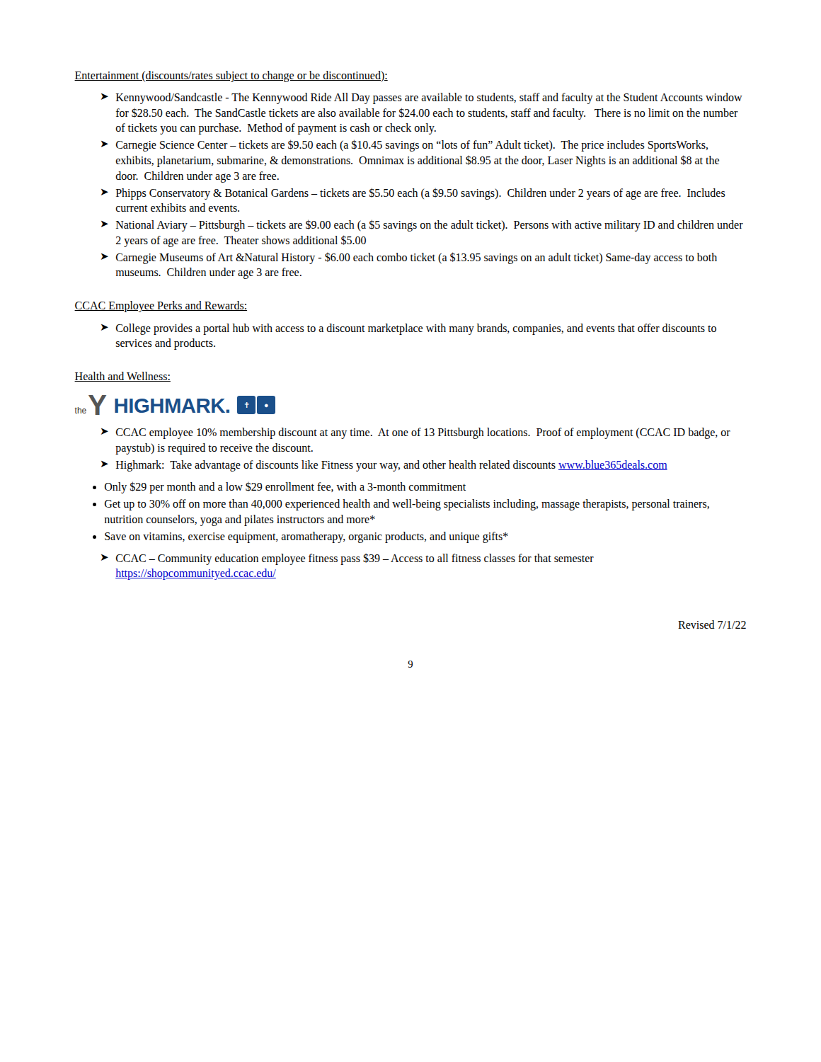Entertainment (discounts/rates subject to change or be discontinued):
Kennywood/Sandcastle - The Kennywood Ride All Day passes are available to students, staff and faculty at the Student Accounts window for $28.50 each. The SandCastle tickets are also available for $24.00 each to students, staff and faculty. There is no limit on the number of tickets you can purchase. Method of payment is cash or check only.
Carnegie Science Center – tickets are $9.50 each (a $10.45 savings on “lots of fun” Adult ticket). The price includes SportsWorks, exhibits, planetarium, submarine, & demonstrations. Omnimax is additional $8.95 at the door, Laser Nights is an additional $8 at the door. Children under age 3 are free.
Phipps Conservatory & Botanical Gardens – tickets are $5.50 each (a $9.50 savings). Children under 2 years of age are free. Includes current exhibits and events.
National Aviary – Pittsburgh – tickets are $9.00 each (a $5 savings on the adult ticket). Persons with active military ID and children under 2 years of age are free. Theater shows additional $5.00
Carnegie Museums of Art &Natural History - $6.00 each combo ticket (a $13.95 savings on an adult ticket) Same-day access to both museums. Children under age 3 are free.
CCAC Employee Perks and Rewards:
College provides a portal hub with access to a discount marketplace with many brands, companies, and events that offer discounts to services and products.
Health and Wellness:
the Y HIGHMARK. ✝●
CCAC employee 10% membership discount at any time. At one of 13 Pittsburgh locations. Proof of employment (CCAC ID badge, or paystub) is required to receive the discount.
Highmark: Take advantage of discounts like Fitness your way, and other health related discounts www.blue365deals.com
Only $29 per month and a low $29 enrollment fee, with a 3-month commitment
Get up to 30% off on more than 40,000 experienced health and well-being specialists including, massage therapists, personal trainers, nutrition counselors, yoga and pilates instructors and more*
Save on vitamins, exercise equipment, aromatherapy, organic products, and unique gifts*
CCAC – Community education employee fitness pass $39 – Access to all fitness classes for that semester https://shopcommunityed.ccac.edu/
Revised 7/1/22
9